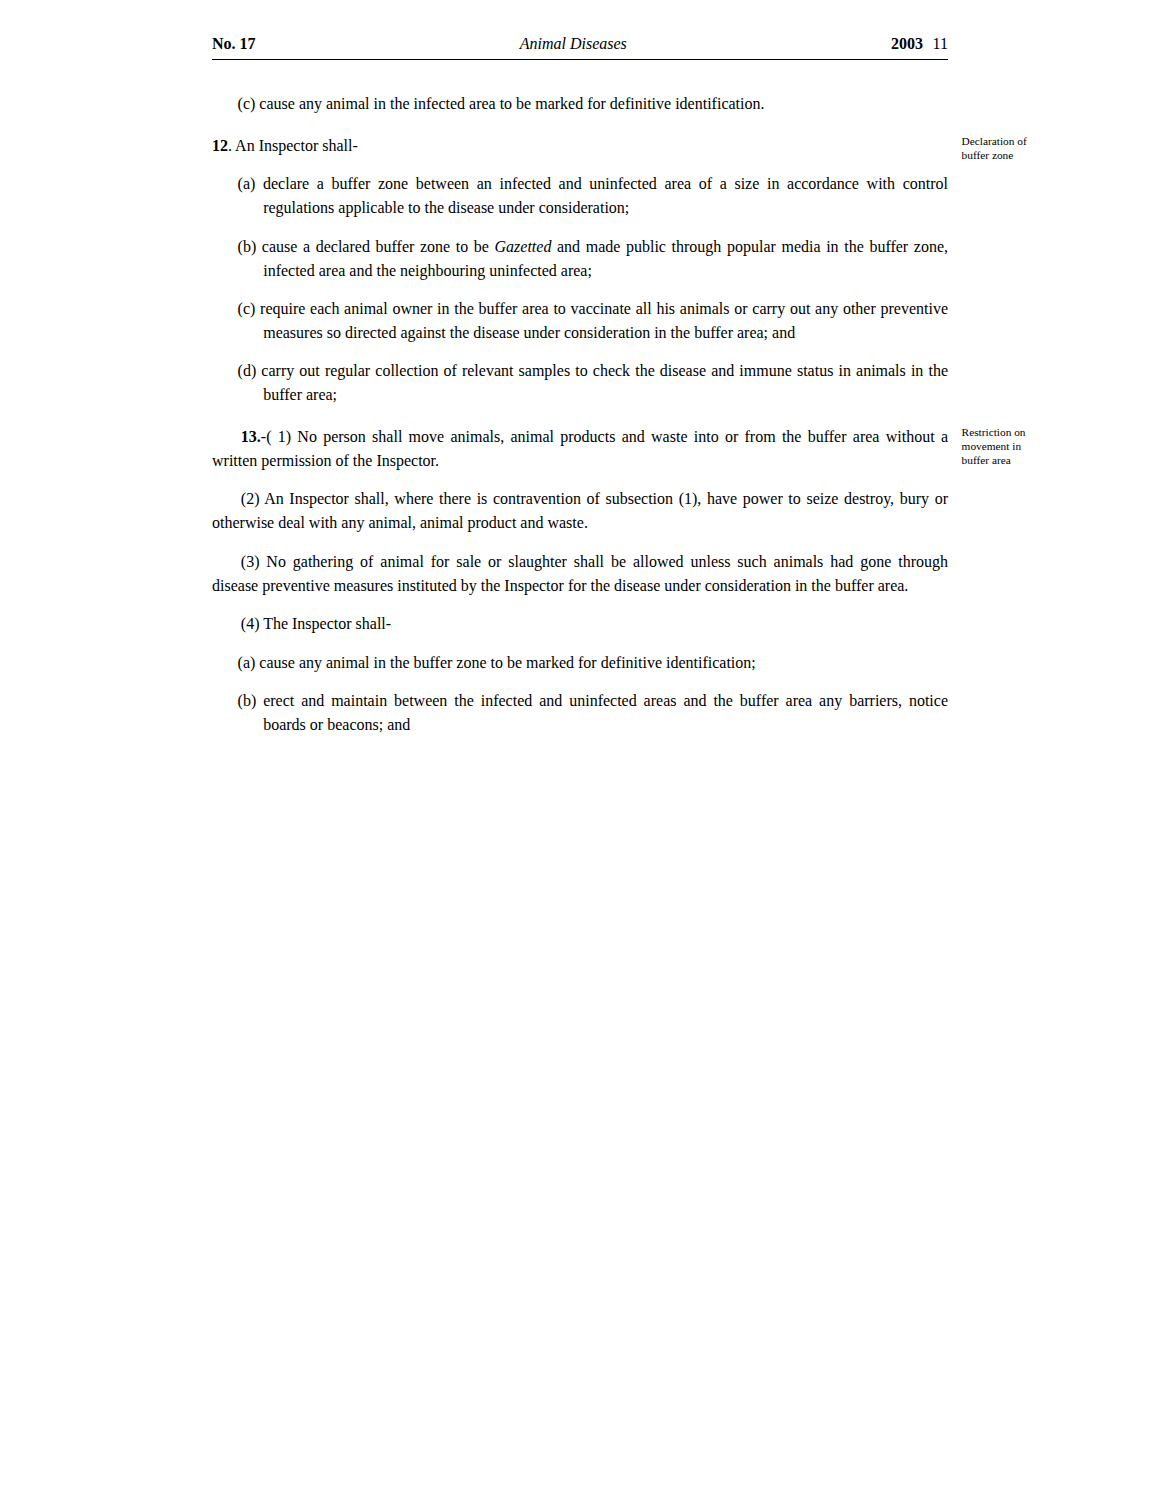No. 17 Animal Diseases 200311
(c) cause any animal in the infected area to be marked for definitive identification.
Declaration of buffer zone
12. An Inspector shall-
(a) declare a buffer zone between an infected and uninfected area of a size in accordance with control regulations applicable to the disease under consideration;
(b) cause a declared buffer zone to be Gazetted and made public through popular media in the buffer zone, infected area and the neighbouring uninfected area;
(c) require each animal owner in the buffer area to vaccinate all his animals or carry out any other preventive measures so directed against the disease under consideration in the buffer area; and
(d) carry out regular collection of relevant samples to check the disease and immune status in animals in the buffer area;
Restriction on movement in buffer area
13.-( 1) No person shall move animals, animal products and waste into or from the buffer area without a written permission of the Inspector.
(2) An Inspector shall, where there is contravention of subsection (1), have power to seize destroy, bury or otherwise deal with any animal, animal product and waste.
(3) No gathering of animal for sale or slaughter shall be allowed unless such animals had gone through disease preventive measures instituted by the Inspector for the disease under consideration in the buffer area.
(4) The Inspector shall-
(a) cause any animal in the buffer zone to be marked for definitive identification;
(b) erect and maintain between the infected and uninfected areas and the buffer area any barriers, notice boards or beacons; and